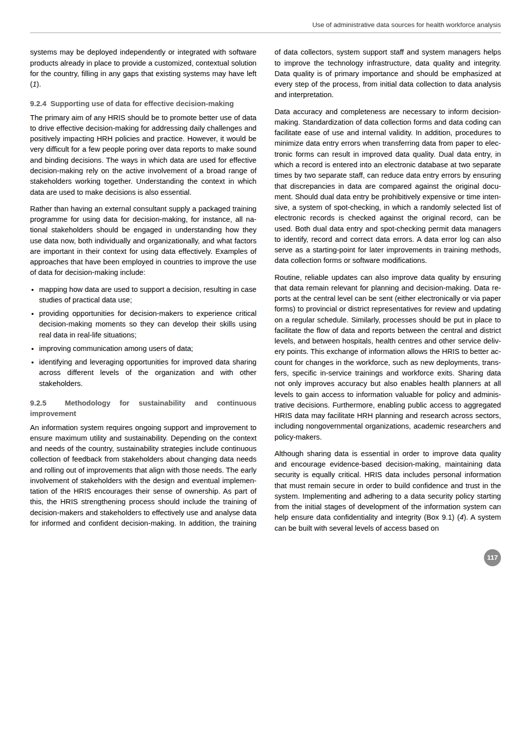Use of administrative data sources for health workforce analysis
systems may be deployed independently or integrated with software products already in place to provide a customized, contextual solution for the country, filling in any gaps that existing systems may have left (1).
9.2.4 Supporting use of data for effective decision-making
The primary aim of any HRIS should be to promote better use of data to drive effective decision-making for addressing daily challenges and positively impacting HRH policies and practice. However, it would be very difficult for a few people poring over data reports to make sound and binding decisions. The ways in which data are used for effective decision-making rely on the active involvement of a broad range of stakeholders working together. Understanding the context in which data are used to make decisions is also essential.
Rather than having an external consultant supply a packaged training programme for using data for decision-making, for instance, all national stakeholders should be engaged in understanding how they use data now, both individually and organizationally, and what factors are important in their context for using data effectively. Examples of approaches that have been employed in countries to improve the use of data for decision-making include:
mapping how data are used to support a decision, resulting in case studies of practical data use;
providing opportunities for decision-makers to experience critical decision-making moments so they can develop their skills using real data in real-life situations;
improving communication among users of data;
identifying and leveraging opportunities for improved data sharing across different levels of the organization and with other stakeholders.
9.2.5 Methodology for sustainability and continuous improvement
An information system requires ongoing support and improvement to ensure maximum utility and sustainability. Depending on the context and needs of the country, sustainability strategies include continuous collection of feedback from stakeholders about changing data needs and rolling out of improvements that align with those needs. The early involvement of stakeholders with the design and eventual implementation of the HRIS encourages their sense of ownership. As part of this, the HRIS strengthening process should include the training of decision-makers and stakeholders to effectively use and analyse data for informed and confident decision-making. In addition, the training of data collectors, system support staff and system managers helps to improve the technology infrastructure, data quality and integrity. Data quality is of primary importance and should be emphasized at every step of the process, from initial data collection to data analysis and interpretation.
Data accuracy and completeness are necessary to inform decision-making. Standardization of data collection forms and data coding can facilitate ease of use and internal validity. In addition, procedures to minimize data entry errors when transferring data from paper to electronic forms can result in improved data quality. Dual data entry, in which a record is entered into an electronic database at two separate times by two separate staff, can reduce data entry errors by ensuring that discrepancies in data are compared against the original document. Should dual data entry be prohibitively expensive or time intensive, a system of spot-checking, in which a randomly selected list of electronic records is checked against the original record, can be used. Both dual data entry and spot-checking permit data managers to identify, record and correct data errors. A data error log can also serve as a starting-point for later improvements in training methods, data collection forms or software modifications.
Routine, reliable updates can also improve data quality by ensuring that data remain relevant for planning and decision-making. Data reports at the central level can be sent (either electronically or via paper forms) to provincial or district representatives for review and updating on a regular schedule. Similarly, processes should be put in place to facilitate the flow of data and reports between the central and district levels, and between hospitals, health centres and other service delivery points. This exchange of information allows the HRIS to better account for changes in the workforce, such as new deployments, transfers, specific in-service trainings and workforce exits. Sharing data not only improves accuracy but also enables health planners at all levels to gain access to information valuable for policy and administrative decisions. Furthermore, enabling public access to aggregated HRIS data may facilitate HRH planning and research across sectors, including nongovernmental organizations, academic researchers and policy-makers.
Although sharing data is essential in order to improve data quality and encourage evidence-based decision-making, maintaining data security is equally critical. HRIS data includes personal information that must remain secure in order to build confidence and trust in the system. Implementing and adhering to a data security policy starting from the initial stages of development of the information system can help ensure data confidentiality and integrity (Box 9.1) (4). A system can be built with several levels of access based on
117